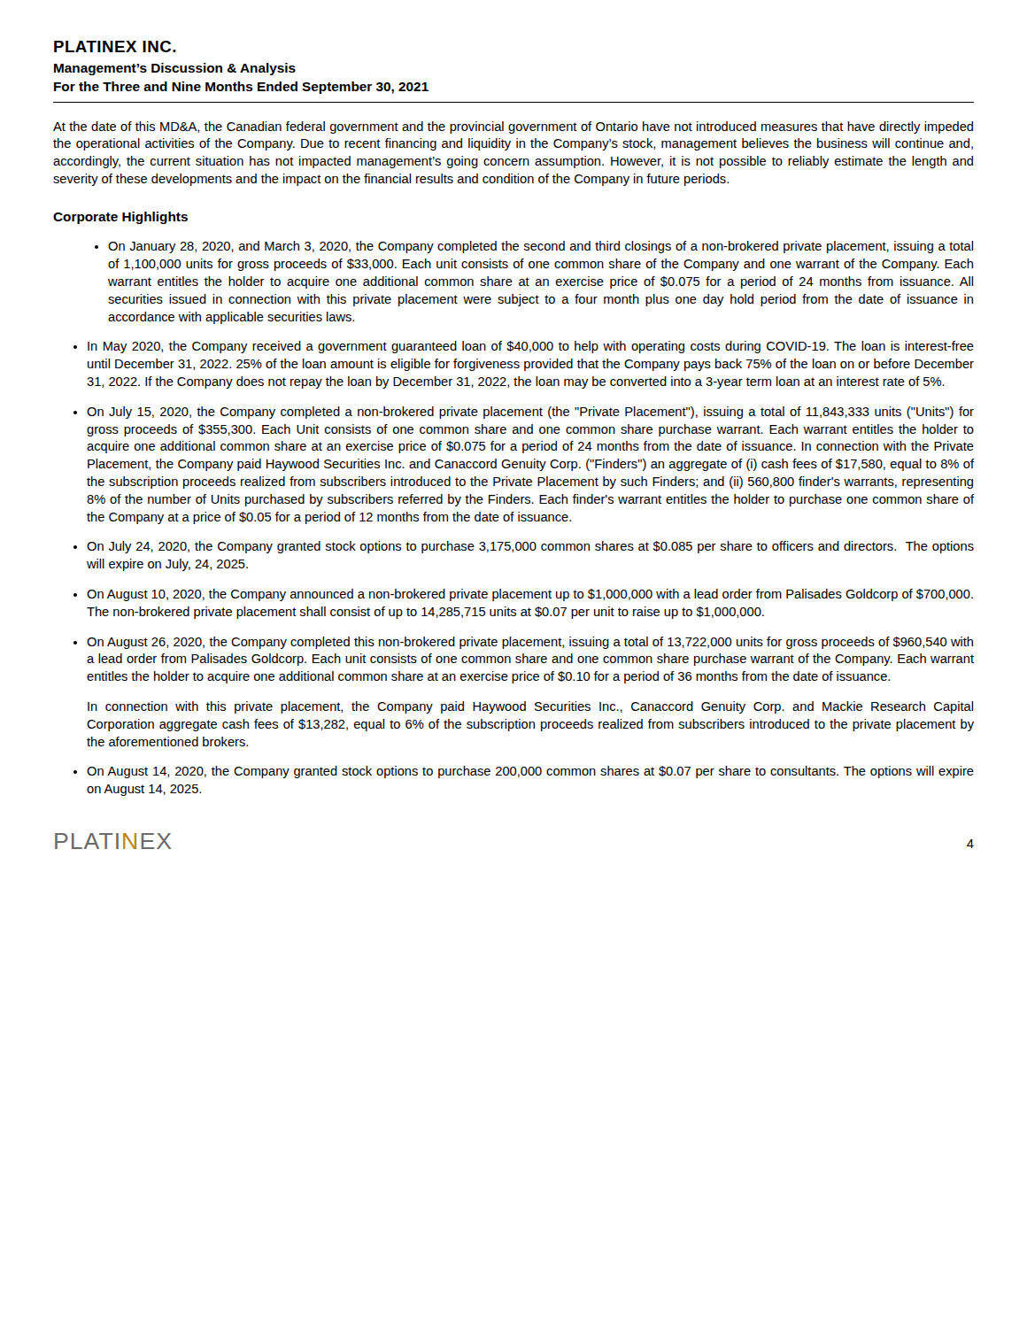PLATINEX INC.
Management’s Discussion & Analysis
For the Three and Nine Months Ended September 30, 2021
At the date of this MD&A, the Canadian federal government and the provincial government of Ontario have not introduced measures that have directly impeded the operational activities of the Company. Due to recent financing and liquidity in the Company’s stock, management believes the business will continue and, accordingly, the current situation has not impacted management’s going concern assumption. However, it is not possible to reliably estimate the length and severity of these developments and the impact on the financial results and condition of the Company in future periods.
Corporate Highlights
On January 28, 2020, and March 3, 2020, the Company completed the second and third closings of a non-brokered private placement, issuing a total of 1,100,000 units for gross proceeds of $33,000. Each unit consists of one common share of the Company and one warrant of the Company. Each warrant entitles the holder to acquire one additional common share at an exercise price of $0.075 for a period of 24 months from issuance. All securities issued in connection with this private placement were subject to a four month plus one day hold period from the date of issuance in accordance with applicable securities laws.
In May 2020, the Company received a government guaranteed loan of $40,000 to help with operating costs during COVID-19. The loan is interest-free until December 31, 2022. 25% of the loan amount is eligible for forgiveness provided that the Company pays back 75% of the loan on or before December 31, 2022. If the Company does not repay the loan by December 31, 2022, the loan may be converted into a 3-year term loan at an interest rate of 5%.
On July 15, 2020, the Company completed a non-brokered private placement (the "Private Placement"), issuing a total of 11,843,333 units ("Units") for gross proceeds of $355,300. Each Unit consists of one common share and one common share purchase warrant. Each warrant entitles the holder to acquire one additional common share at an exercise price of $0.075 for a period of 24 months from the date of issuance. In connection with the Private Placement, the Company paid Haywood Securities Inc. and Canaccord Genuity Corp. ("Finders") an aggregate of (i) cash fees of $17,580, equal to 8% of the subscription proceeds realized from subscribers introduced to the Private Placement by such Finders; and (ii) 560,800 finder's warrants, representing 8% of the number of Units purchased by subscribers referred by the Finders. Each finder's warrant entitles the holder to purchase one common share of the Company at a price of $0.05 for a period of 12 months from the date of issuance.
On July 24, 2020, the Company granted stock options to purchase 3,175,000 common shares at $0.085 per share to officers and directors. The options will expire on July, 24, 2025.
On August 10, 2020, the Company announced a non-brokered private placement up to $1,000,000 with a lead order from Palisades Goldcorp of $700,000. The non-brokered private placement shall consist of up to 14,285,715 units at $0.07 per unit to raise up to $1,000,000.
On August 26, 2020, the Company completed this non-brokered private placement, issuing a total of 13,722,000 units for gross proceeds of $960,540 with a lead order from Palisades Goldcorp. Each unit consists of one common share and one common share purchase warrant of the Company. Each warrant entitles the holder to acquire one additional common share at an exercise price of $0.10 for a period of 36 months from the date of issuance.
In connection with this private placement, the Company paid Haywood Securities Inc., Canaccord Genuity Corp. and Mackie Research Capital Corporation aggregate cash fees of $13,282, equal to 6% of the subscription proceeds realized from subscribers introduced to the private placement by the aforementioned brokers.
On August 14, 2020, the Company granted stock options to purchase 200,000 common shares at $0.07 per share to consultants. The options will expire on August 14, 2025.
PLATINEX 4